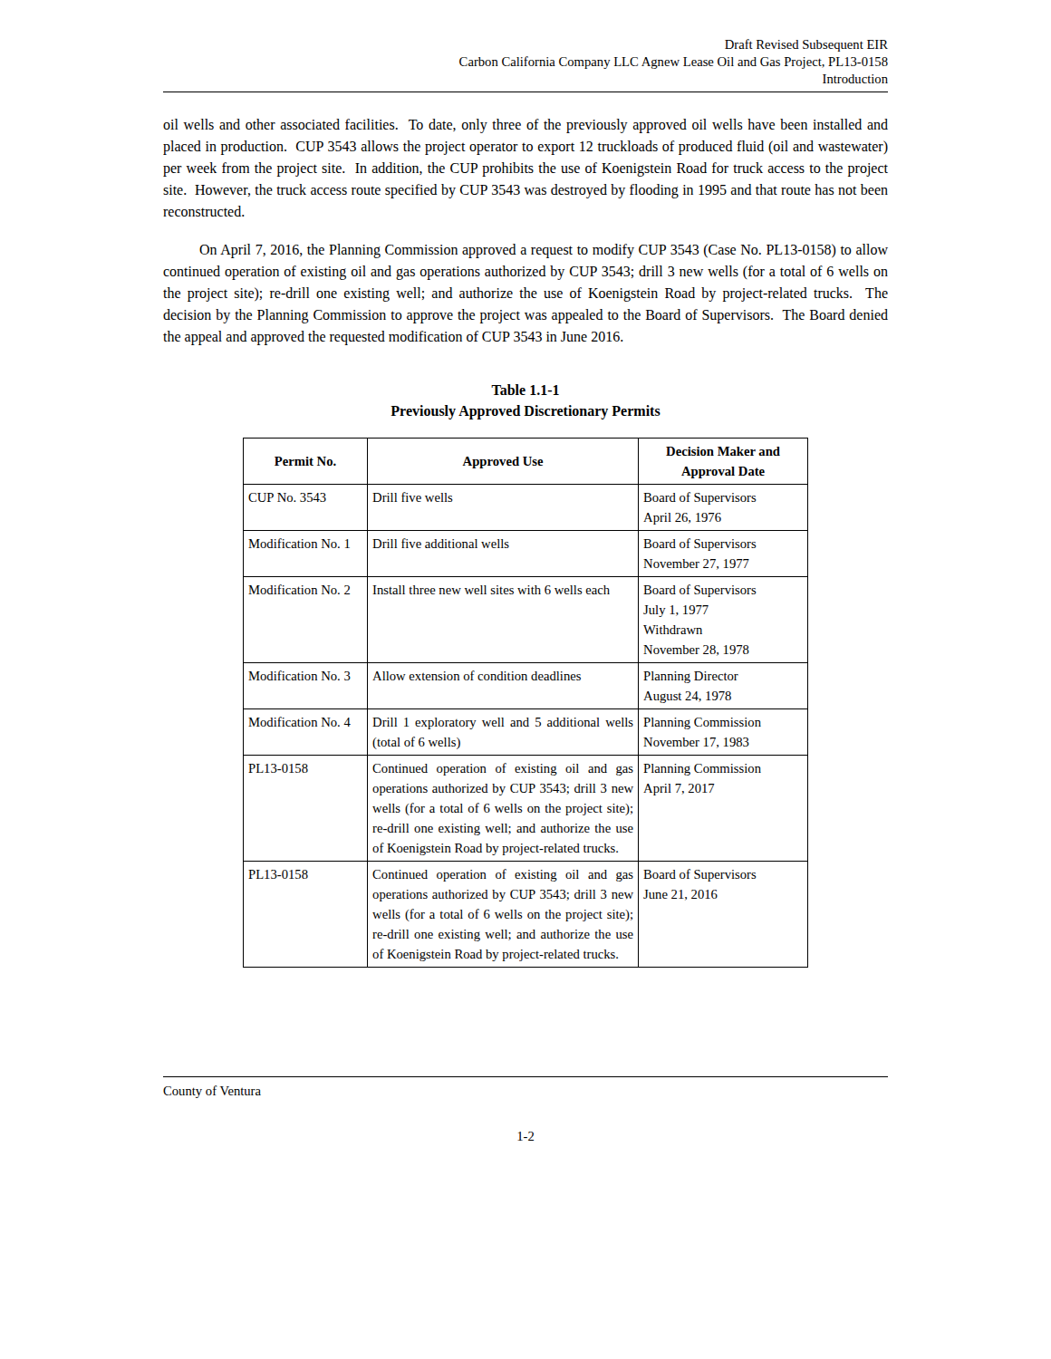Draft Revised Subsequent EIR Carbon California Company LLC Agnew Lease Oil and Gas Project, PL13-0158 Introduction
oil wells and other associated facilities. To date, only three of the previously approved oil wells have been installed and placed in production. CUP 3543 allows the project operator to export 12 truckloads of produced fluid (oil and wastewater) per week from the project site. In addition, the CUP prohibits the use of Koenigstein Road for truck access to the project site. However, the truck access route specified by CUP 3543 was destroyed by flooding in 1995 and that route has not been reconstructed.
On April 7, 2016, the Planning Commission approved a request to modify CUP 3543 (Case No. PL13-0158) to allow continued operation of existing oil and gas operations authorized by CUP 3543; drill 3 new wells (for a total of 6 wells on the project site); re-drill one existing well; and authorize the use of Koenigstein Road by project-related trucks. The decision by the Planning Commission to approve the project was appealed to the Board of Supervisors. The Board denied the appeal and approved the requested modification of CUP 3543 in June 2016.
Table 1.1-1 Previously Approved Discretionary Permits
| Permit No. | Approved Use | Decision Maker and Approval Date |
| --- | --- | --- |
| CUP No. 3543 | Drill five wells | Board of Supervisors April 26, 1976 |
| Modification No. 1 | Drill five additional wells | Board of Supervisors November 27, 1977 |
| Modification No. 2 | Install three new well sites with 6 wells each | Board of Supervisors July 1, 1977 Withdrawn November 28, 1978 |
| Modification No. 3 | Allow extension of condition deadlines | Planning Director August 24, 1978 |
| Modification No. 4 | Drill 1 exploratory well and 5 additional wells (total of 6 wells) | Planning Commission November 17, 1983 |
| PL13-0158 | Continued operation of existing oil and gas operations authorized by CUP 3543; drill 3 new wells (for a total of 6 wells on the project site); re-drill one existing well; and authorize the use of Koenigstein Road by project-related trucks. | Planning Commission April 7, 2017 |
| PL13-0158 | Continued operation of existing oil and gas operations authorized by CUP 3543; drill 3 new wells (for a total of 6 wells on the project site); re-drill one existing well; and authorize the use of Koenigstein Road by project-related trucks. | Board of Supervisors June 21, 2016 |
County of Ventura
1-2